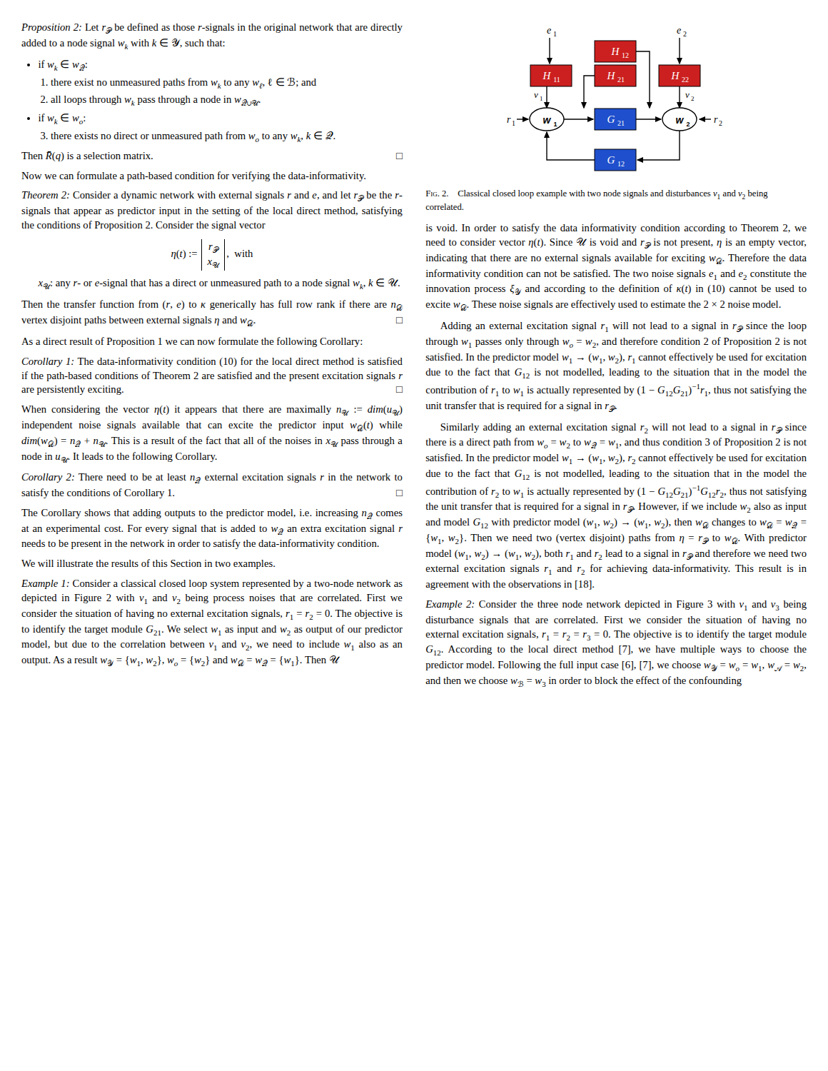Proposition 2: Let r𝒫 be defined as those r-signals in the original network that are directly added to a node signal wk with k ∈ 𝒴, such that:
if wk ∈ w𝒬:
there exist no unmeasured paths from wk to any wℓ, ℓ ∈ ℬ; and
all loops through wk pass through a node in w𝒬∪𝒰.
if wk ∈ wo:
there exists no direct or unmeasured path from wo to any wk, k ∈ 𝒬.
Then R̄(q) is a selection matrix. □
Now we can formulate a path-based condition for verifying the data-informativity.
Theorem 2: Consider a dynamic network with external signals r and e, and let r𝒫 be the r-signals that appear as predictor input in the setting of the local direct method, satisfying the conditions of Proposition 2. Consider the signal vector
η(t) :=
| r 𝒫 |
| x 𝒰 |
, with
x𝒰: any r- or e-signal that has a direct or unmeasured path to a node signal wk, k ∈ 𝒰.
Then the transfer function from (r, e) to κ generically has full row rank if there are n𝒟 vertex disjoint paths between external signals η and w𝒟. □
As a direct result of Proposition 1 we can now formulate the following Corollary:
Corollary 1: The data-informativity condition (10) for the local direct method is satisfied if the path-based conditions of Theorem 2 are satisfied and the present excitation signals r are persistently exciting. □
When considering the vector η(t) it appears that there are maximally n𝒰 := dim(u𝒰) independent noise signals available that can excite the predictor input w𝒟(t) while dim(w𝒟) = n𝒬 + n𝒰. This is a result of the fact that all of the noises in x𝒰 pass through a node in u𝒰. It leads to the following Corollary.
Corollary 2: There need to be at least n𝒬 external excitation signals r in the network to satisfy the conditions of Corollary 1. □
The Corollary shows that adding outputs to the predictor model, i.e. increasing n𝒬 comes at an experimental cost. For every signal that is added to w𝒬 an extra excitation signal r needs to be present in the network in order to satisfy the data-informativity condition.
We will illustrate the results of this Section in two examples.
Example 1: Consider a classical closed loop system represented by a two-node network as depicted in Figure 2 with v1 and v2 being process noises that are correlated. First we consider the situation of having no external excitation signals, r1 = r2 = 0. The objective is to identify the target module G21. We select w1 as input and w2 as output of our predictor model, but due to the correlation between v1 and v2, we need to include w1 also as an output. As a result w𝒴 = {w1, w2}, wo = {w2} and w𝒟 = w𝒬 = {w1}. Then 𝒰
e 1 e 2 H 12 H 11 H 21 H 22 v 1 v 2 w 1 w 2 r 1 r 2 G 21 G 12
Fig. 2. Classical closed loop example with two node signals and disturbances v1 and v2 being correlated.
is void. In order to satisfy the data informativity condition according to Theorem 2, we need to consider vector η(t). Since 𝒰 is void and r𝒫 is not present, η is an empty vector, indicating that there are no external signals available for exciting w𝒟. Therefore the data informativity condition can not be satisfied. The two noise signals e1 and e2 constitute the innovation process ξ𝒴 and according to the definition of κ(t) in (10) cannot be used to excite w𝒟. These noise signals are effectively used to estimate the 2 × 2 noise model.
Adding an external excitation signal r1 will not lead to a signal in r𝒫 since the loop through w1 passes only through wo = w2, and therefore condition 2 of Proposition 2 is not satisfied. In the predictor model w1 → (w1, w2), r1 cannot effectively be used for excitation due to the fact that G12 is not modelled, leading to the situation that in the model the contribution of r1 to w1 is actually represented by (1 − G12G21)−1r1, thus not satisfying the unit transfer that is required for a signal in r𝒫.
Similarly adding an external excitation signal r2 will not lead to a signal in r𝒫 since there is a direct path from wo = w2 to w𝒬 = w1, and thus condition 3 of Proposition 2 is not satisfied. In the predictor model w1 → (w1, w2), r2 cannot effectively be used for excitation due to the fact that G12 is not modelled, leading to the situation that in the model the contribution of r2 to w1 is actually represented by (1 − G12G21)−1G12r2, thus not satisfying the unit transfer that is required for a signal in r𝒫. However, if we include w2 also as input and model G12 with predictor model (w1, w2) → (w1, w2), then w𝒟 changes to w𝒟 = w𝒬 = {w1, w2}. Then we need two (vertex disjoint) paths from η = r𝒫 to w𝒟. With predictor model (w1, w2) → (w1, w2), both r1 and r2 lead to a signal in r𝒫 and therefore we need two external excitation signals r1 and r2 for achieving data-informativity. This result is in agreement with the observations in [18].
Example 2: Consider the three node network depicted in Figure 3 with v1 and v3 being disturbance signals that are correlated. First we consider the situation of having no external excitation signals, r1 = r2 = r3 = 0. The objective is to identify the target module G12. According to the local direct method [7], we have multiple ways to choose the predictor model. Following the full input case [6], [7], we choose w𝒴 = wo = w1, w𝒜 = w2, and then we choose wℬ = w3 in order to block the effect of the confounding